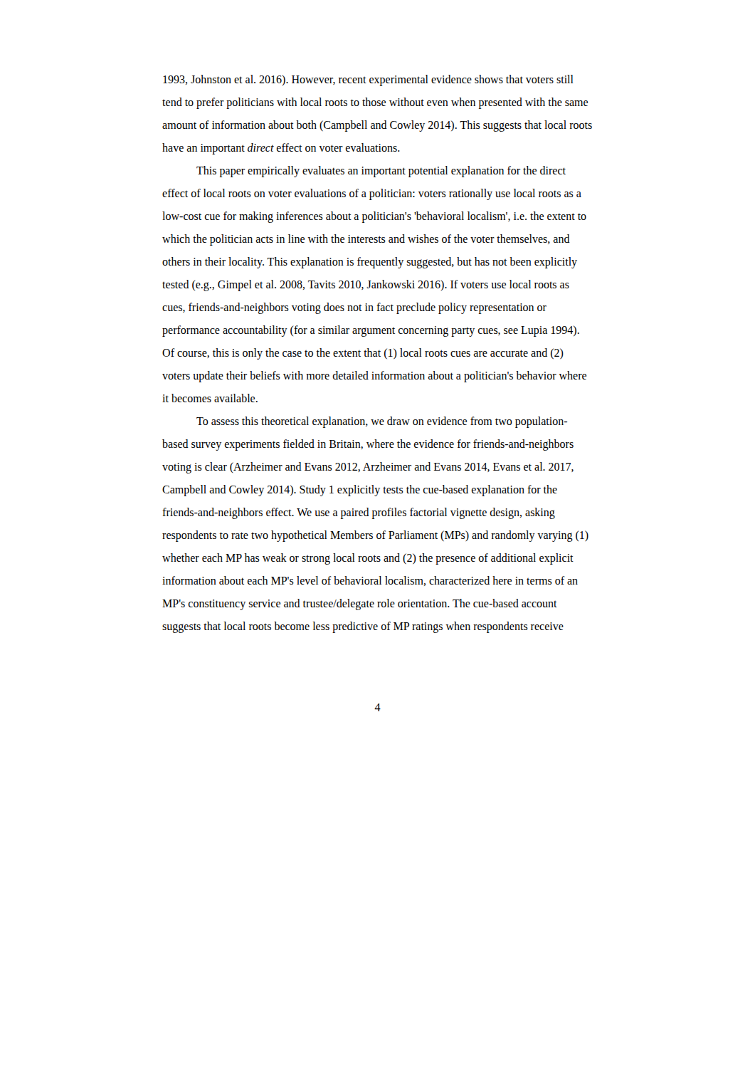1993, Johnston et al. 2016). However, recent experimental evidence shows that voters still tend to prefer politicians with local roots to those without even when presented with the same amount of information about both (Campbell and Cowley 2014). This suggests that local roots have an important direct effect on voter evaluations.
This paper empirically evaluates an important potential explanation for the direct effect of local roots on voter evaluations of a politician: voters rationally use local roots as a low-cost cue for making inferences about a politician's 'behavioral localism', i.e. the extent to which the politician acts in line with the interests and wishes of the voter themselves, and others in their locality. This explanation is frequently suggested, but has not been explicitly tested (e.g., Gimpel et al. 2008, Tavits 2010, Jankowski 2016). If voters use local roots as cues, friends-and-neighbors voting does not in fact preclude policy representation or performance accountability (for a similar argument concerning party cues, see Lupia 1994). Of course, this is only the case to the extent that (1) local roots cues are accurate and (2) voters update their beliefs with more detailed information about a politician's behavior where it becomes available.
To assess this theoretical explanation, we draw on evidence from two population-based survey experiments fielded in Britain, where the evidence for friends-and-neighbors voting is clear (Arzheimer and Evans 2012, Arzheimer and Evans 2014, Evans et al. 2017, Campbell and Cowley 2014). Study 1 explicitly tests the cue-based explanation for the friends-and-neighbors effect. We use a paired profiles factorial vignette design, asking respondents to rate two hypothetical Members of Parliament (MPs) and randomly varying (1) whether each MP has weak or strong local roots and (2) the presence of additional explicit information about each MP's level of behavioral localism, characterized here in terms of an MP's constituency service and trustee/delegate role orientation. The cue-based account suggests that local roots become less predictive of MP ratings when respondents receive
4